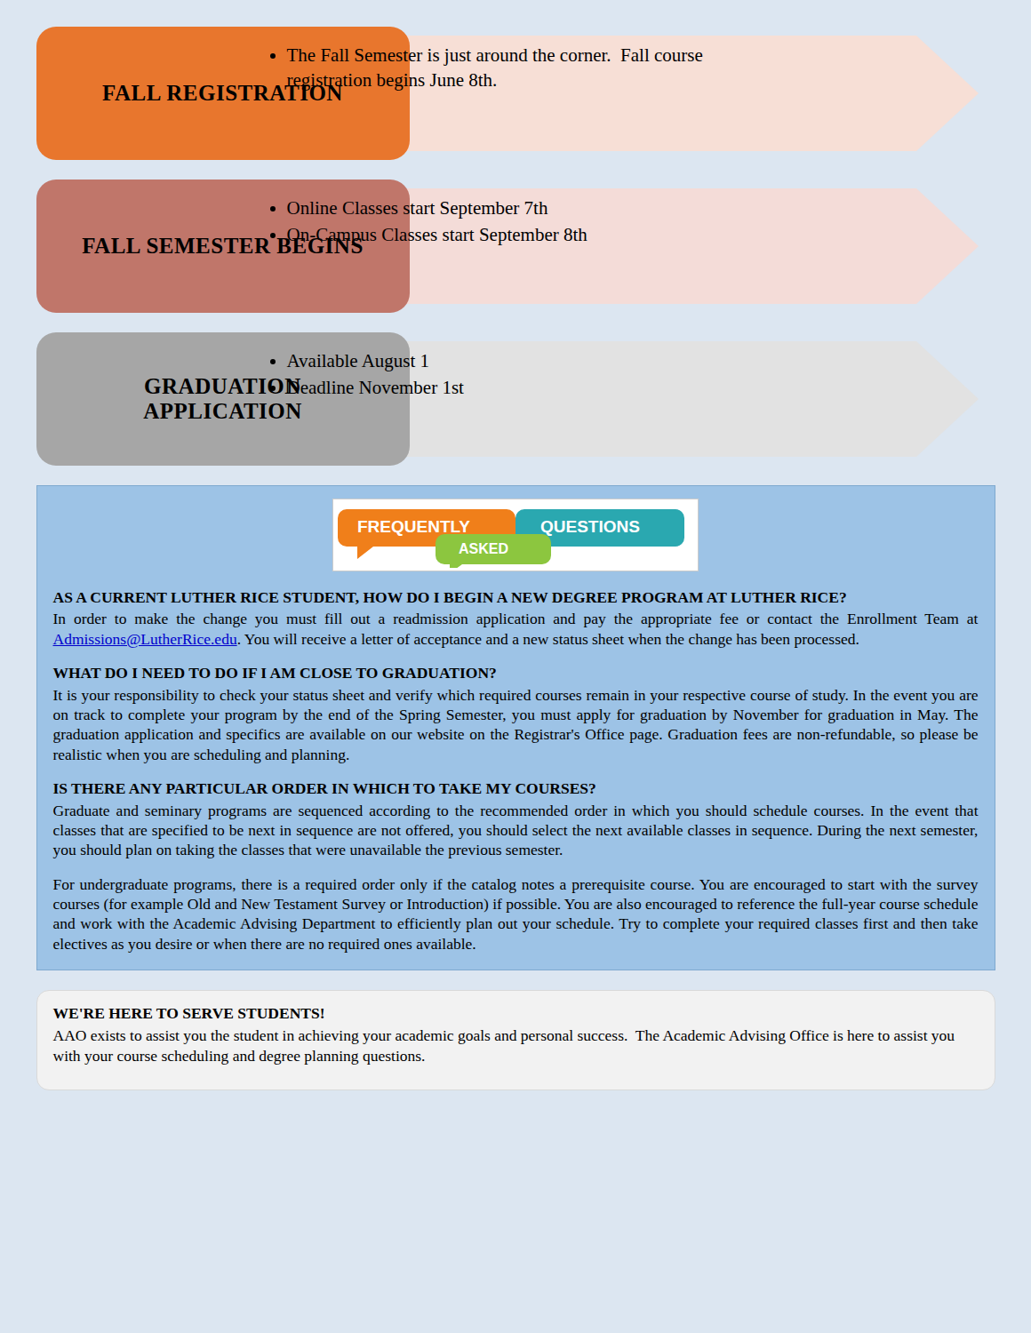The Fall Semester is just around the corner. Fall course registration begins June 8th.
FALL REGISTRATION
Online Classes start September 7th
On-Campus Classes start September 8th
FALL SEMESTER BEGINS
Available August 1
Deadline November 1st
GRADUATION
APPLICATION
FREQUENTLY QUESTIONS ASKED
As a current Luther Rice student, how do I begin a new degree program at Luther Rice?
In order to make the change you must fill out a readmission application and pay the appropriate fee or contact the Enrollment Team at Admissions@LutherRice.edu. You will receive a letter of acceptance and a new status sheet when the change has been processed.
What do I need to do if I am close to graduation?
It is your responsibility to check your status sheet and verify which required courses remain in your respective course of study. In the event you are on track to complete your program by the end of the Spring Semester, you must apply for graduation by November for graduation in May. The graduation application and specifics are available on our website on the Registrar's Office page. Graduation fees are non-refundable, so please be realistic when you are scheduling and planning.
Is there any particular order in which to take my courses?
Graduate and seminary programs are sequenced according to the recommended order in which you should schedule courses. In the event that classes that are specified to be next in sequence are not offered, you should select the next available classes in sequence. During the next semester, you should plan on taking the classes that were unavailable the previous semester.
For undergraduate programs, there is a required order only if the catalog notes a prerequisite course. You are encouraged to start with the survey courses (for example Old and New Testament Survey or Introduction) if possible. You are also encouraged to reference the full-year course schedule and work with the Academic Advising Department to efficiently plan out your schedule. Try to complete your required classes first and then take electives as you desire or when there are no required ones available.
We're here to serve students!
AAO exists to assist you the student in achieving your academic goals and personal success. The Academic Advising Office is here to assist you with your course scheduling and degree planning questions.